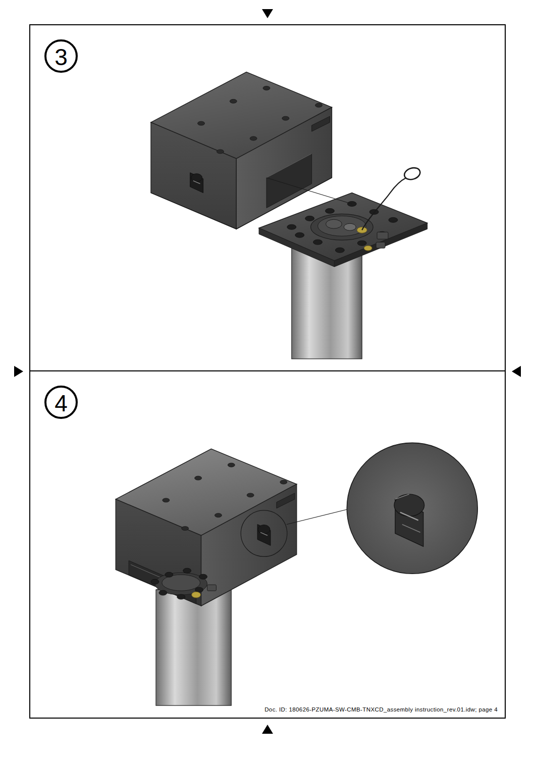3
4
Doc. ID: 180626-PZUMA-SW-CMB-TNXCD_assembly instruction_rev.01.idw; page 4